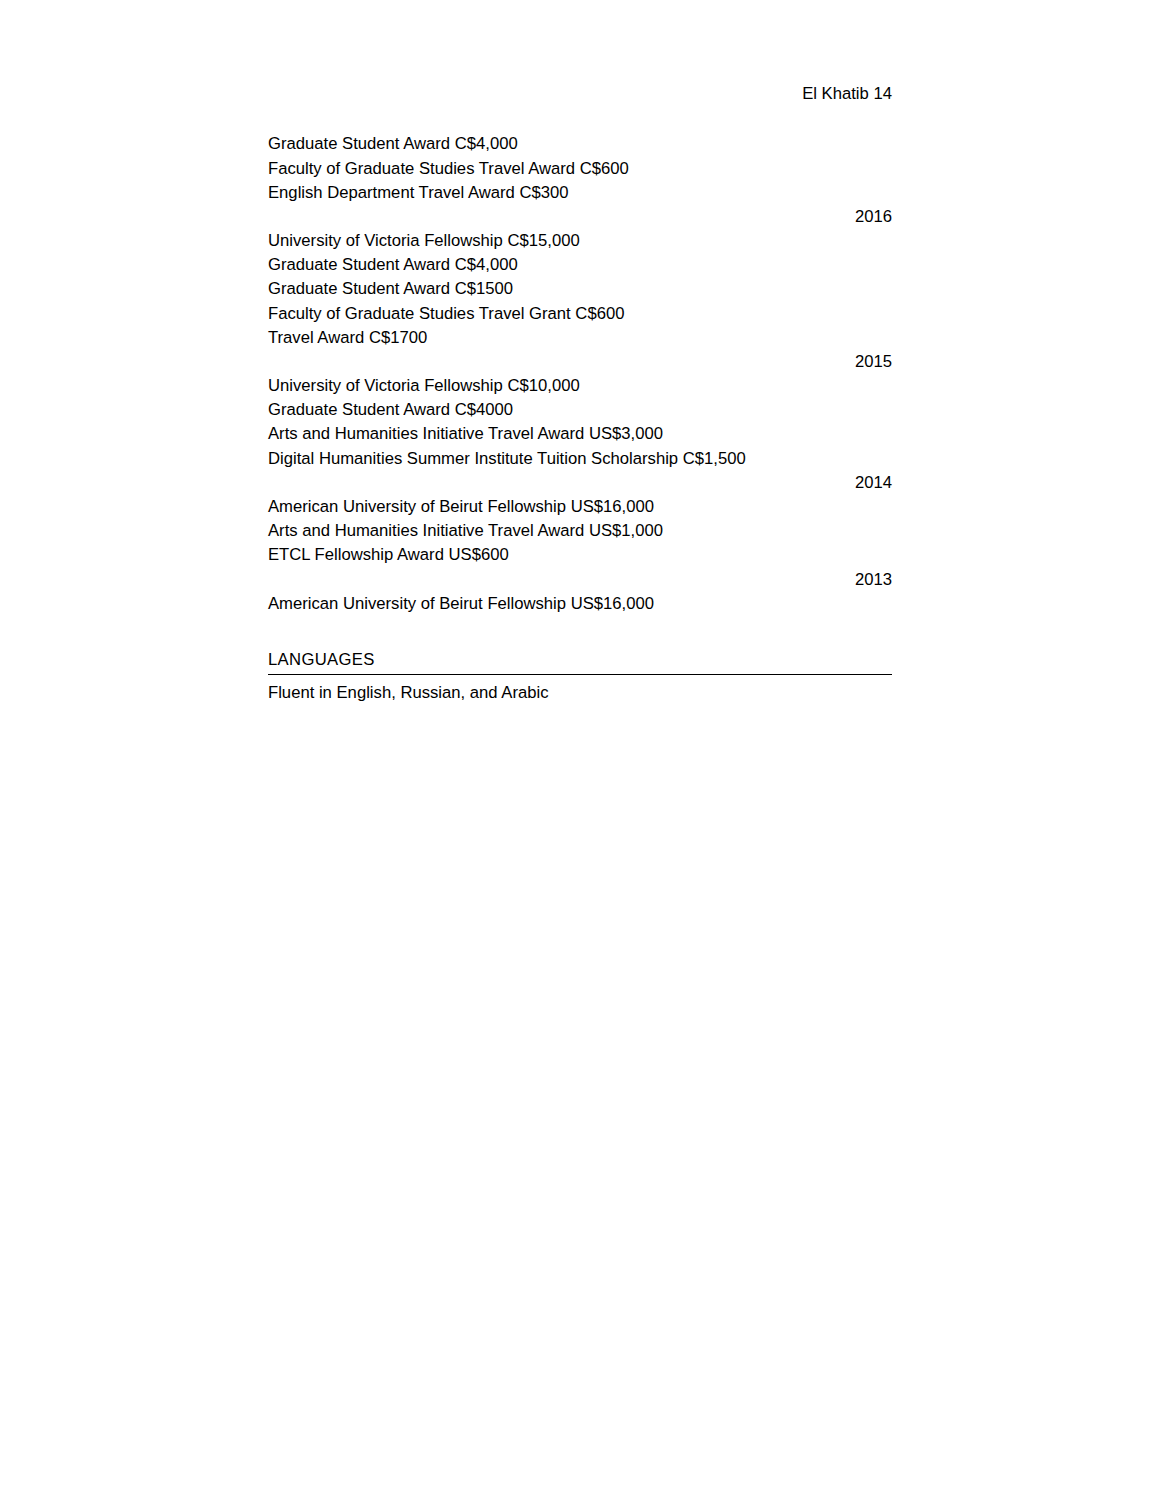El Khatib 14
Graduate Student Award C$4,000
Faculty of Graduate Studies Travel Award C$600
English Department Travel Award C$300
2016
University of Victoria Fellowship C$15,000
Graduate Student Award C$4,000
Graduate Student Award C$1500
Faculty of Graduate Studies Travel Grant C$600
Travel Award C$1700
2015
University of Victoria Fellowship C$10,000
Graduate Student Award C$4000
Arts and Humanities Initiative Travel Award US$3,000
Digital Humanities Summer Institute Tuition Scholarship C$1,500
2014
American University of Beirut Fellowship US$16,000
Arts and Humanities Initiative Travel Award US$1,000
ETCL Fellowship Award US$600
2013
American University of Beirut Fellowship US$16,000
Languages
Fluent in English, Russian, and Arabic